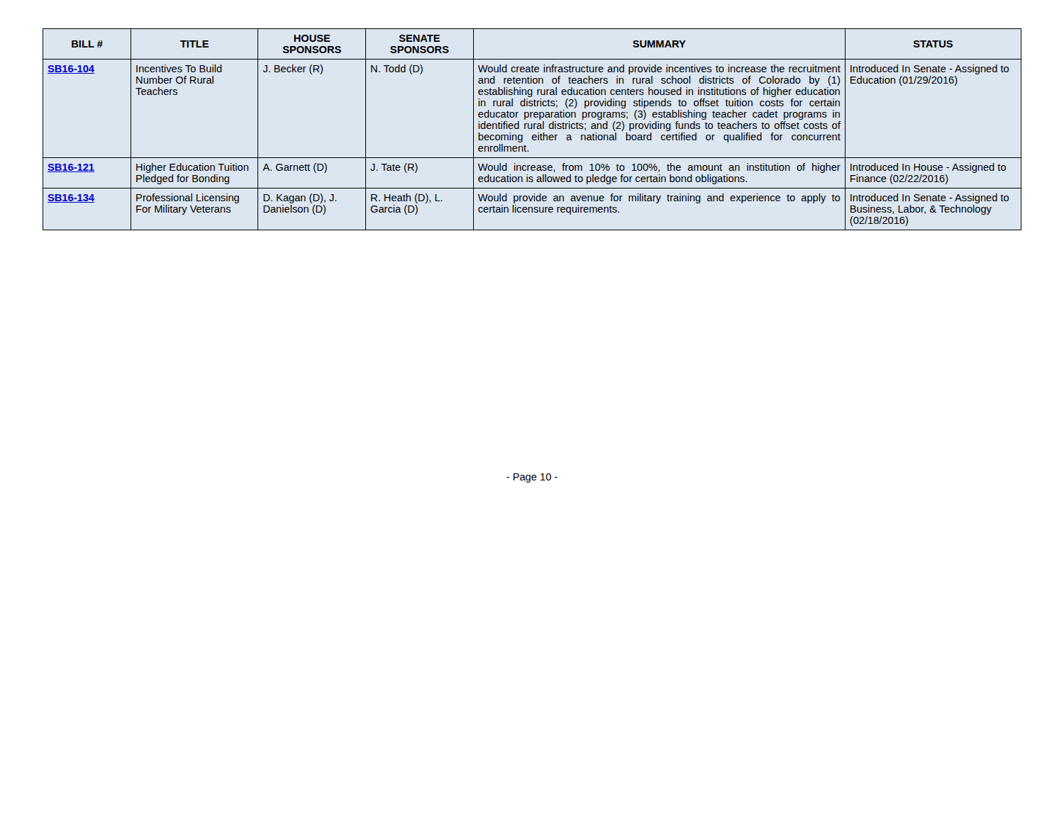| BILL # | TITLE | HOUSE SPONSORS | SENATE SPONSORS | SUMMARY | STATUS |
| --- | --- | --- | --- | --- | --- |
| SB16-104 | Incentives To Build Number Of Rural Teachers | J. Becker (R) | N. Todd (D) | Would create infrastructure and provide incentives to increase the recruitment and retention of teachers in rural school districts of Colorado by (1) establishing rural education centers housed in institutions of higher education in rural districts; (2) providing stipends to offset tuition costs for certain educator preparation programs; (3) establishing teacher cadet programs in identified rural districts; and (2) providing funds to teachers to offset costs of becoming either a national board certified or qualified for concurrent enrollment. | Introduced In Senate - Assigned to Education (01/29/2016) |
| SB16-121 | Higher Education Tuition Pledged for Bonding | A. Garnett (D) | J. Tate (R) | Would increase, from 10% to 100%, the amount an institution of higher education is allowed to pledge for certain bond obligations. | Introduced In House - Assigned to Finance (02/22/2016) |
| SB16-134 | Professional Licensing For Military Veterans | D. Kagan (D), J. Danielson (D) | R. Heath (D), L. Garcia (D) | Would provide an avenue for military training and experience to apply to certain licensure requirements. | Introduced In Senate - Assigned to Business, Labor, & Technology (02/18/2016) |
- Page 10 -